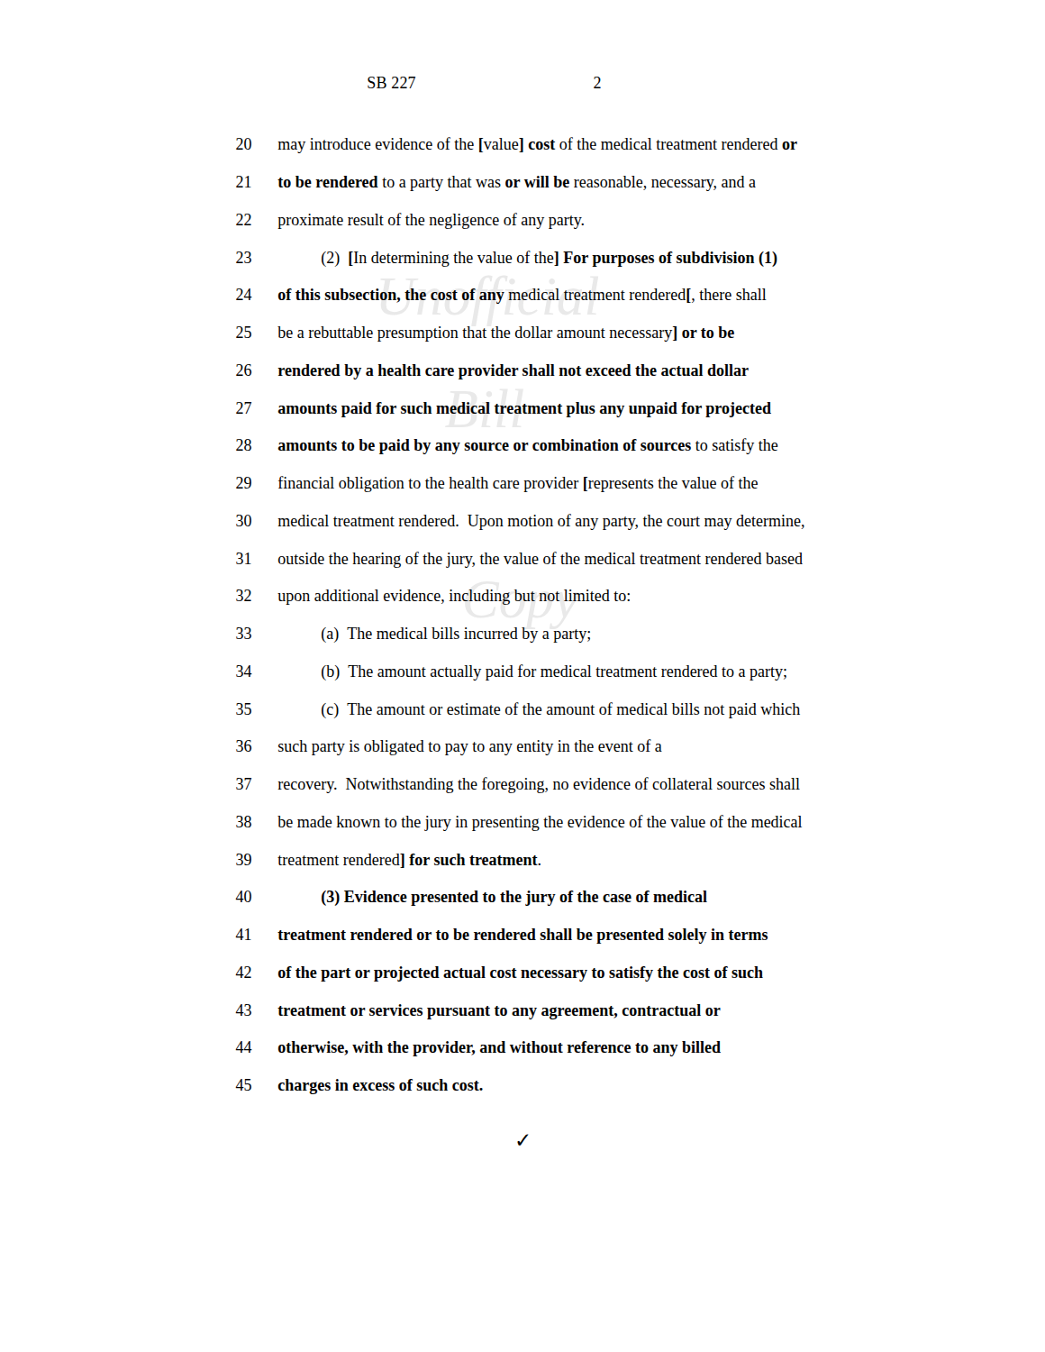Unofficial Bill Copy
SB 227 2
20 may introduce evidence of the [value] cost of the medical treatment rendered or
21 to be rendered to a party that was or will be reasonable, necessary, and a
22 proximate result of the negligence of any party.
23 (2) [In determining the value of the] For purposes of subdivision (1)
24 of this subsection, the cost of any medical treatment rendered[, there shall
25 be a rebuttable presumption that the dollar amount necessary] or to be
26 rendered by a health care provider shall not exceed the actual dollar
27 amounts paid for such medical treatment plus any unpaid for projected
28 amounts to be paid by any source or combination of sources to satisfy the
29 financial obligation to the health care provider [represents the value of the
30 medical treatment rendered. Upon motion of any party, the court may determine,
31 outside the hearing of the jury, the value of the medical treatment rendered based
32 upon additional evidence, including but not limited to:
33 (a) The medical bills incurred by a party;
34 (b) The amount actually paid for medical treatment rendered to a party;
35 (c) The amount or estimate of the amount of medical bills not paid which
36 such party is obligated to pay to any entity in the event of a
37 recovery. Notwithstanding the foregoing, no evidence of collateral sources shall
38 be made known to the jury in presenting the evidence of the value of the medical
39 treatment rendered] for such treatment.
40 (3) Evidence presented to the jury of the case of medical
41 treatment rendered or to be rendered shall be presented solely in terms
42 of the part or projected actual cost necessary to satisfy the cost of such
43 treatment or services pursuant to any agreement, contractual or
44 otherwise, with the provider, and without reference to any billed
45 charges in excess of such cost.
✓